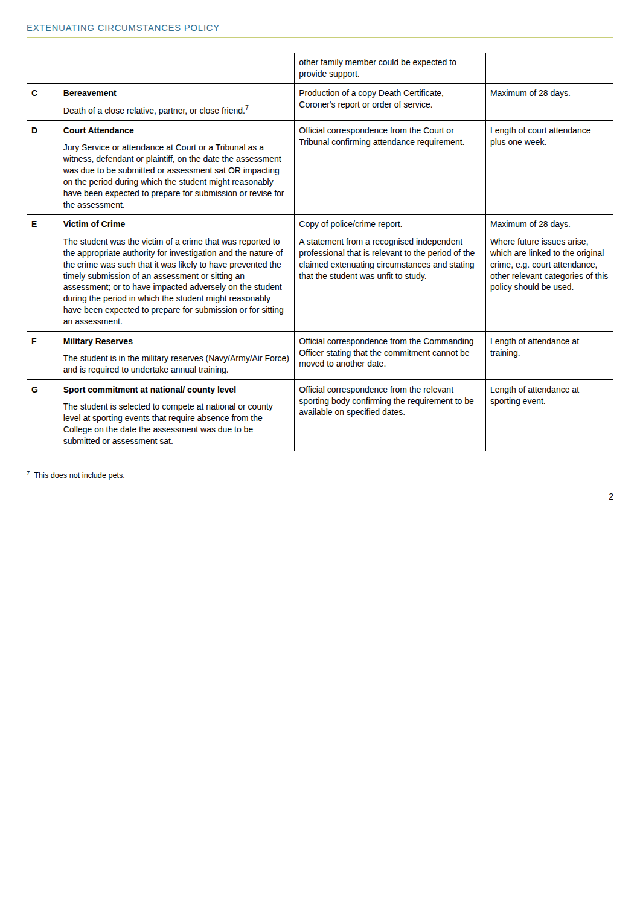EXTENUATING CIRCUMSTANCES POLICY
| | | other family member could be expected to provide support. | |
| C | Bereavement Death of a close relative, partner, or close friend. 7 | Production of a copy Death Certificate, Coroner's report or order of service. | Maximum of 28 days. |
| D | Court Attendance Jury Service or attendance at Court or a Tribunal as a witness, defendant or plaintiff, on the date the assessment was due to be submitted or assessment sat OR impacting on the period during which the student might reasonably have been expected to prepare for submission or revise for the assessment. | Official correspondence from the Court or Tribunal confirming attendance requirement. | Length of court attendance plus one week. |
| E | Victim of Crime The student was the victim of a crime that was reported to the appropriate authority for investigation and the nature of the crime was such that it was likely to have prevented the timely submission of an assessment or sitting an assessment; or to have impacted adversely on the student during the period in which the student might reasonably have been expected to prepare for submission or for sitting an assessment. | Copy of police/crime report. A statement from a recognised independent professional that is relevant to the period of the claimed extenuating circumstances and stating that the student was unfit to study. | Maximum of 28 days. Where future issues arise, which are linked to the original crime, e.g. court attendance, other relevant categories of this policy should be used. |
| F | Military Reserves The student is in the military reserves (Navy/Army/Air Force) and is required to undertake annual training. | Official correspondence from the Commanding Officer stating that the commitment cannot be moved to another date. | Length of attendance at training. |
| G | Sport commitment at national/ county level The student is selected to compete at national or county level at sporting events that require absence from the College on the date the assessment was due to be submitted or assessment sat. | Official correspondence from the relevant sporting body confirming the requirement to be available on specified dates. | Length of attendance at sporting event. |
7 This does not include pets.
2